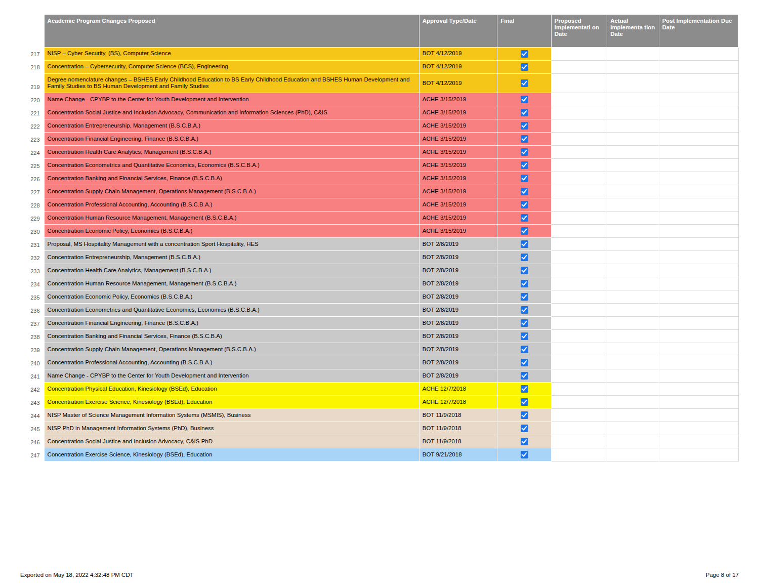| | Academic Program Changes Proposed | Approval Type/Date | Final | Proposed Implementati on Date | Actual Implementa tion Date | Post Implementation Due Date |
| --- | --- | --- | --- | --- | --- | --- |
| 217 | NISP – Cyber Security, (BS), Computer Science | BOT 4/12/2019 | | | | |
| 218 | Concentration – Cybersecurity, Computer Science (BCS), Engineering | BOT 4/12/2019 | | | | |
| 219 | Degree nomenclature changes – BSHES Early Childhood Education to BS Early Childhood Education and BSHES Human Development and Family Studies to BS Human Development and Family Studies | BOT 4/12/2019 | | | | |
| 220 | Name Change - CPYBP to the Center for Youth Development and Intervention | ACHE 3/15/2019 | | | | |
| 221 | Concentration Social Justice and Inclusion Advocacy, Communication and Information Sciences (PhD), C&IS | ACHE 3/15/2019 | | | | |
| 222 | Concentration Entrepreneurship, Management (B.S.C.B.A.) | ACHE 3/15/2019 | | | | |
| 223 | Concentration Financial Engineering, Finance (B.S.C.B.A.) | ACHE 3/15/2019 | | | | |
| 224 | Concentration Health Care Analytics, Management (B.S.C.B.A.) | ACHE 3/15/2019 | | | | |
| 225 | Concentration Econometrics and Quantitative Economics, Economics (B.S.C.B.A.) | ACHE 3/15/2019 | | | | |
| 226 | Concentration Banking and Financial Services, Finance (B.S.C.B.A) | ACHE 3/15/2019 | | | | |
| 227 | Concentration Supply Chain Management, Operations Management (B.S.C.B.A.) | ACHE 3/15/2019 | | | | |
| 228 | Concentration Professional Accounting, Accounting (B.S.C.B.A.) | ACHE 3/15/2019 | | | | |
| 229 | Concentration Human Resource Management, Management (B.S.C.B.A.) | ACHE 3/15/2019 | | | | |
| 230 | Concentration Economic Policy, Economics (B.S.C.B.A.) | ACHE 3/15/2019 | | | | |
| 231 | Proposal, MS Hospitality Management with a concentration Sport Hospitality, HES | BOT 2/8/2019 | | | | |
| 232 | Concentration Entrepreneurship, Management (B.S.C.B.A.) | BOT 2/8/2019 | | | | |
| 233 | Concentration Health Care Analytics, Management (B.S.C.B.A.) | BOT 2/8/2019 | | | | |
| 234 | Concentration Human Resource Management, Management (B.S.C.B.A.) | BOT 2/8/2019 | | | | |
| 235 | Concentration Economic Policy, Economics (B.S.C.B.A.) | BOT 2/8/2019 | | | | |
| 236 | Concentration Econometrics and Quantitative Economics, Economics (B.S.C.B.A.) | BOT 2/8/2019 | | | | |
| 237 | Concentration Financial Engineering, Finance (B.S.C.B.A.) | BOT 2/8/2019 | | | | |
| 238 | Concentration Banking and Financial Services, Finance (B.S.C.B.A) | BOT 2/8/2019 | | | | |
| 239 | Concentration Supply Chain Management, Operations Management (B.S.C.B.A.) | BOT 2/8/2019 | | | | |
| 240 | Concentration Professional Accounting, Accounting (B.S.C.B.A.) | BOT 2/8/2019 | | | | |
| 241 | Name Change - CPYBP to the Center for Youth Development and Intervention | BOT 2/8/2019 | | | | |
| 242 | Concentration Physical Education, Kinesiology (BSEd), Education | ACHE 12/7/2018 | | | | |
| 243 | Concentration Exercise Science, Kinesiology (BSEd), Education | ACHE 12/7/2018 | | | | |
| 244 | NISP Master of Science Management Information Systems (MSMIS), Business | BOT 11/9/2018 | | | | |
| 245 | NISP PhD in Management Information Systems (PhD), Business | BOT 11/9/2018 | | | | |
| 246 | Concentration Social Justice and Inclusion Advocacy, C&IS PhD | BOT 11/9/2018 | | | | |
| 247 | Concentration Exercise Science, Kinesiology (BSEd), Education | BOT 9/21/2018 | | | | |
Exported on May 18, 2022 4:32:48 PM CDT Page 8 of 17